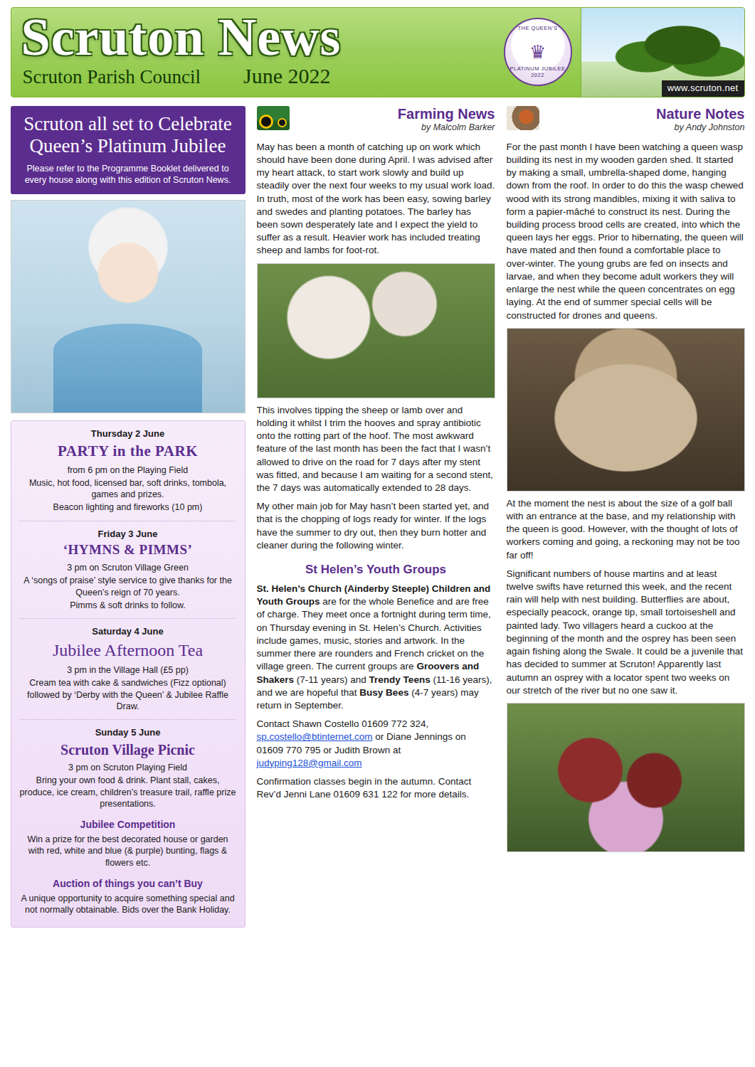Scruton News
Scruton Parish Council June 2022
The Queen’s ♛ Platinum Jubilee 2022
www.scruton.net
Scruton all set to Celebrate
Queen’s Platinum Jubilee
Please refer to the Programme Booklet delivered to every house along with this edition of Scruton News.
Thursday 2 June
PARTY in the PARK
from 6 pm on the Playing Field
Music, hot food, licensed bar, soft drinks, tombola, games and prizes.
Beacon lighting and fireworks (10 pm)
Friday 3 June
‘HYMNS & PIMMS’
3 pm on Scruton Village Green
A ‘songs of praise’ style service to give thanks for the Queen’s reign of 70 years.
Pimms & soft drinks to follow.
Saturday 4 June
Jubilee Afternoon Tea
3 pm in the Village Hall (£5 pp)
Cream tea with cake & sandwiches (Fizz optional) followed by ‘Derby with the Queen’ & Jubilee Raffle Draw.
Sunday 5 June
Scruton Village Picnic
3 pm on Scruton Playing Field
Bring your own food & drink. Plant stall, cakes, produce, ice cream, children’s treasure trail, raffle prize presentations.
Jubilee Competition
Win a prize for the best decorated house or garden with red, white and blue (& purple) bunting, flags & flowers etc.
Auction of things you can’t Buy
A unique opportunity to acquire something special and not normally obtainable. Bids over the Bank Holiday.
Farming News
by Malcolm Barker
May has been a month of catching up on work which should have been done during April. I was advised after my heart attack, to start work slowly and build up steadily over the next four weeks to my usual work load. In truth, most of the work has been easy, sowing barley and swedes and planting potatoes. The barley has been sown desperately late and I expect the yield to suffer as a result. Heavier work has included treating sheep and lambs for foot-rot.
This involves tipping the sheep or lamb over and holding it whilst I trim the hooves and spray antibiotic onto the rotting part of the hoof. The most awkward feature of the last month has been the fact that I wasn’t allowed to drive on the road for 7 days after my stent was fitted, and because I am waiting for a second stent, the 7 days was automatically extended to 28 days.
My other main job for May hasn’t been started yet, and that is the chopping of logs ready for winter. If the logs have the summer to dry out, then they burn hotter and cleaner during the following winter.
St Helen’s Youth Groups
St. Helen’s Church (Ainderby Steeple) Children and Youth Groups are for the whole Benefice and are free of charge. They meet once a fortnight during term time, on Thursday evening in St. Helen’s Church. Activities include games, music, stories and artwork. In the summer there are rounders and French cricket on the village green. The current groups are Groovers and Shakers (7-11 years) and Trendy Teens (11-16 years), and we are hopeful that Busy Bees (4-7 years) may return in September.
Contact Shawn Costello 01609 772 324, sp.costello@btinternet.com or Diane Jennings on 01609 770 795 or Judith Brown at judyping128@gmail.com
Confirmation classes begin in the autumn. Contact Rev’d Jenni Lane 01609 631 122 for more details.
Nature Notes
by Andy Johnston
For the past month I have been watching a queen wasp building its nest in my wooden garden shed. It started by making a small, umbrella-shaped dome, hanging down from the roof. In order to do this the wasp chewed wood with its strong mandibles, mixing it with saliva to form a papier-mâché to construct its nest. During the building process brood cells are created, into which the queen lays her eggs. Prior to hibernating, the queen will have mated and then found a comfortable place to over-winter. The young grubs are fed on insects and larvae, and when they become adult workers they will enlarge the nest while the queen concentrates on egg laying. At the end of summer special cells will be constructed for drones and queens.
At the moment the nest is about the size of a golf ball with an entrance at the base, and my relationship with the queen is good. However, with the thought of lots of workers coming and going, a reckoning may not be too far off!
Significant numbers of house martins and at least twelve swifts have returned this week, and the recent rain will help with nest building. Butterflies are about, especially peacock, orange tip, small tortoiseshell and painted lady. Two villagers heard a cuckoo at the beginning of the month and the osprey has been seen again fishing along the Swale. It could be a juvenile that has decided to summer at Scruton! Apparently last autumn an osprey with a locator spent two weeks on our stretch of the river but no one saw it.